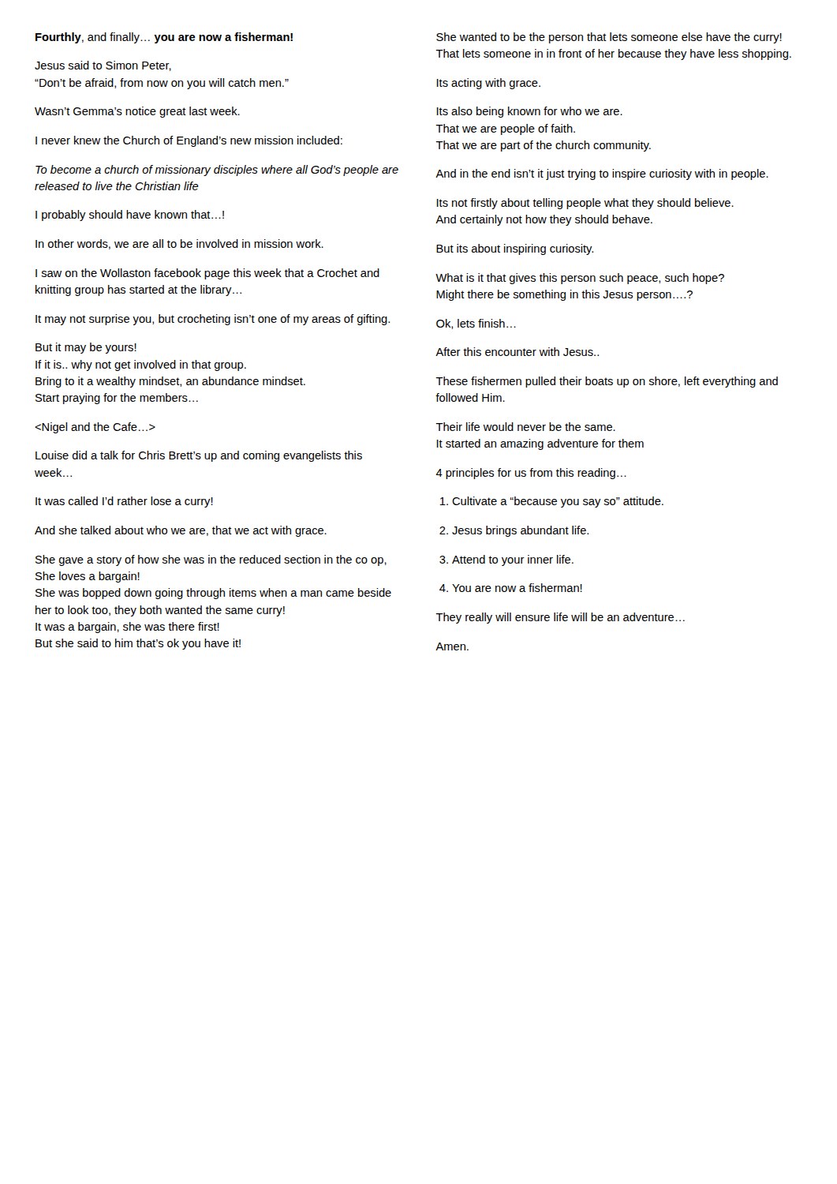Fourthly, and finally… you are now a fisherman!
Jesus said to Simon Peter,
“Don’t be afraid, from now on you will catch men.”
Wasn’t Gemma’s notice great last week.
I never knew the Church of England’s new mission included:
To become a church of missionary disciples where all God’s people are released to live the Christian life
I probably should have known that…!
In other words, we are all to be involved in mission work.
I saw on the Wollaston facebook page this week that a Crochet and knitting group has started at the library…
It may not surprise you, but crocheting isn’t one of my areas of gifting.
But it may be yours!
If it is.. why not get involved in that group.
Bring to it a wealthy mindset, an abundance mindset.
Start praying for the members…
<Nigel and the Cafe…>
Louise did a talk for Chris Brett’s up and coming evangelists this week…
It was called I’d rather lose a curry!
And she talked about who we are, that we act with grace.
She gave a story of how she was in the reduced section in the co op, She loves a bargain!
She was bopped down going through items when a man came beside her to look too, they both wanted the same curry!
It was a bargain, she was there first!
But she said to him that’s ok you have it!
She wanted to be the person that lets someone else have the curry! That lets someone in in front of her because they have less shopping.
Its acting with grace.
Its also being known for who we are.
That we are people of faith.
That we are part of the church community.
And in the end isn’t it just trying to inspire curiosity with in people.
Its not firstly about telling people what they should believe.
And certainly not how they should behave.
But its about inspiring curiosity.
What is it that gives this person such peace, such hope?
Might there be something in this Jesus person….?
Ok, lets finish…
After this encounter with Jesus..
These fishermen pulled their boats up on shore, left everything and followed Him.
Their life would never be the same.
It started an amazing adventure for them
4 principles for us from this reading…
Cultivate a “because you say so” attitude.
Jesus brings abundant life.
Attend to your inner life.
You are now a fisherman!
They really will ensure life will be an adventure…
Amen.